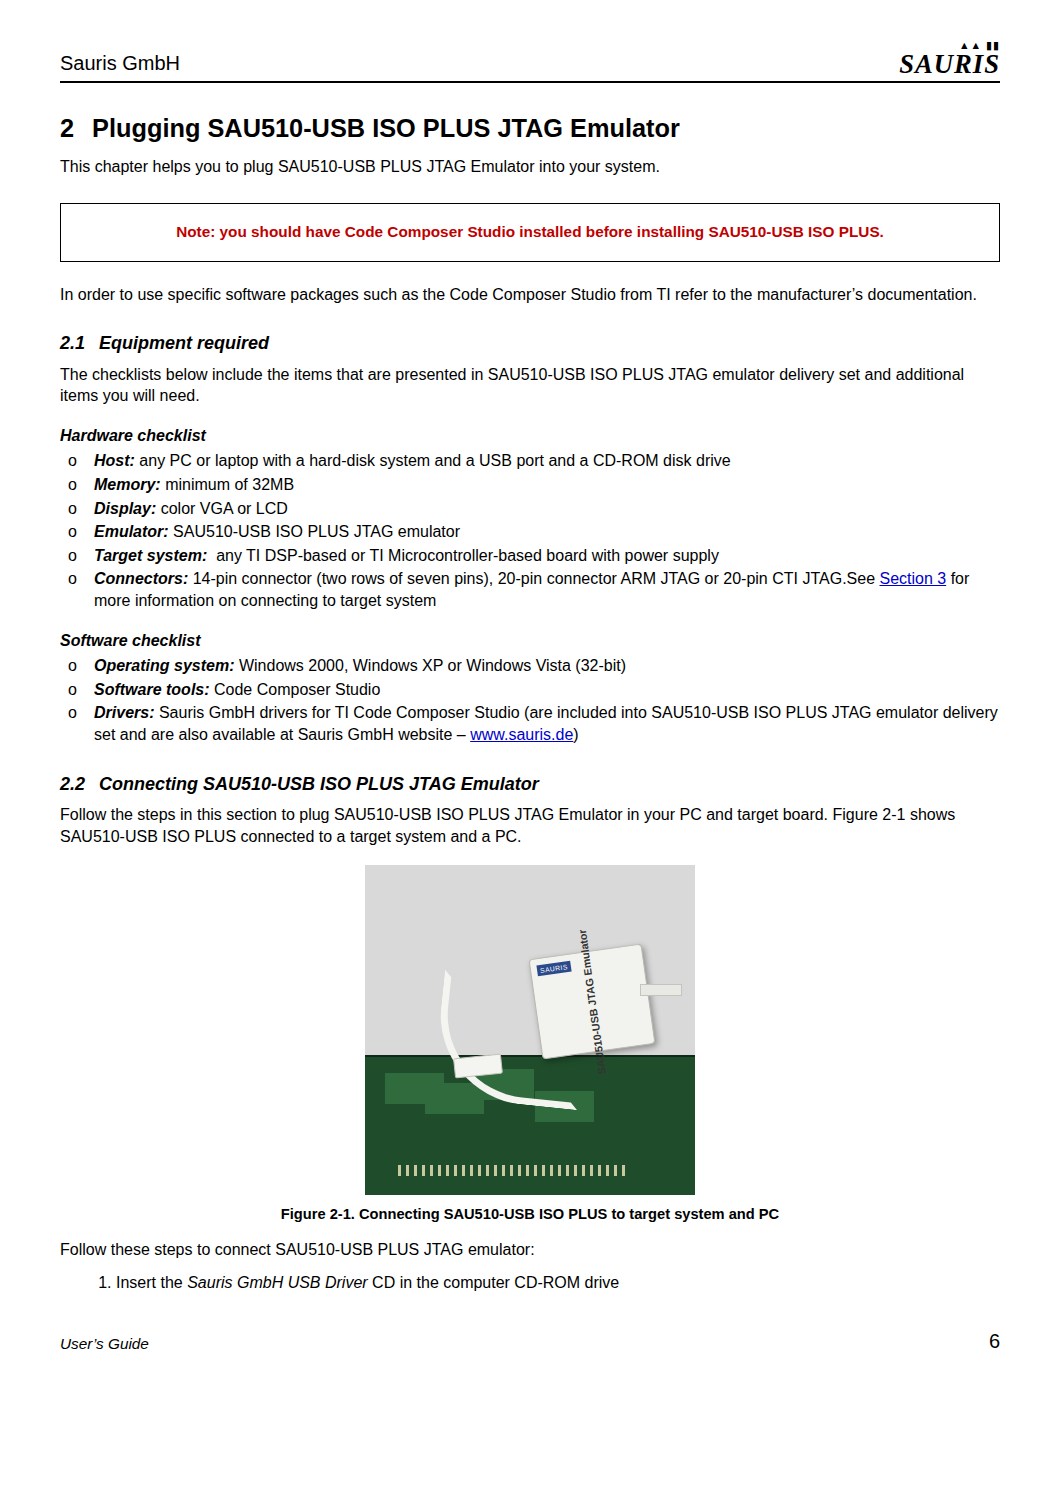Sauris GmbH
▲▲ ▮▮
SAURIS
2 Plugging SAU510-USB ISO PLUS JTAG Emulator
This chapter helps you to plug SAU510-USB PLUS JTAG Emulator into your system.
Note: you should have Code Composer Studio installed before installing SAU510-USB ISO PLUS.
In order to use specific software packages such as the Code Composer Studio from TI refer to the manufacturer’s documentation.
2.1 Equipment required
The checklists below include the items that are presented in SAU510-USB ISO PLUS JTAG emulator delivery set and additional items you will need.
Hardware checklist
Host: any PC or laptop with a hard-disk system and a USB port and a CD-ROM disk drive
Memory: minimum of 32MB
Display: color VGA or LCD
Emulator: SAU510-USB ISO PLUS JTAG emulator
Target system: any TI DSP-based or TI Microcontroller-based board with power supply
Connectors: 14-pin connector (two rows of seven pins), 20-pin connector ARM JTAG or 20-pin CTI JTAG.See Section 3 for more information on connecting to target system
Software checklist
Operating system: Windows 2000, Windows XP or Windows Vista (32-bit)
Software tools: Code Composer Studio
Drivers: Sauris GmbH drivers for TI Code Composer Studio (are included into SAU510-USB ISO PLUS JTAG emulator delivery set and are also available at Sauris GmbH website – www.sauris.de)
2.2 Connecting SAU510-USB ISO PLUS JTAG Emulator
Follow the steps in this section to plug SAU510-USB ISO PLUS JTAG Emulator in your PC and target board. Figure 2-1 shows SAU510-USB ISO PLUS connected to a target system and a PC.
SAURIS SAU510-USB JTAG Emulator
Figure 2-1. Connecting SAU510-USB ISO PLUS to target system and PC
Follow these steps to connect SAU510-USB PLUS JTAG emulator:
Insert the Sauris GmbH USB Driver CD in the computer CD-ROM drive
User’s Guide
6